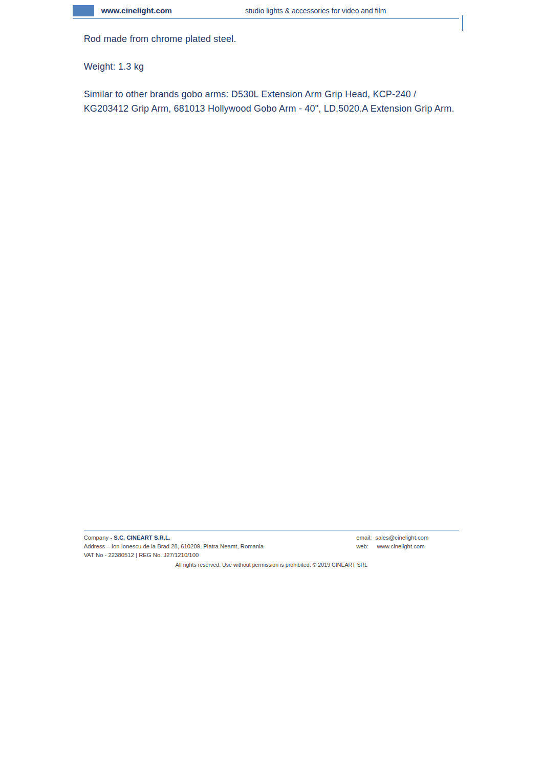www.cinelight.com
studio lights & accessories for video and film
Rod made from chrome plated steel.
Weight: 1.3 kg
Similar to other brands gobo arms: D530L Extension Arm Grip Head, KCP-240 / KG203412 Grip Arm, 681013 Hollywood Gobo Arm - 40", LD.5020.A Extension Grip Arm.
Company - S.C. CINEART S.R.L.
Address – Ion Ionescu de la Brad 28, 610209, Piatra Neamt, Romania
VAT No - 22380512 | REG No. J27/1210/100
email: sales@cinelight.com
web: www.cinelight.com
All rights reserved. Use without permission is prohibited. © 2019 CINEART SRL